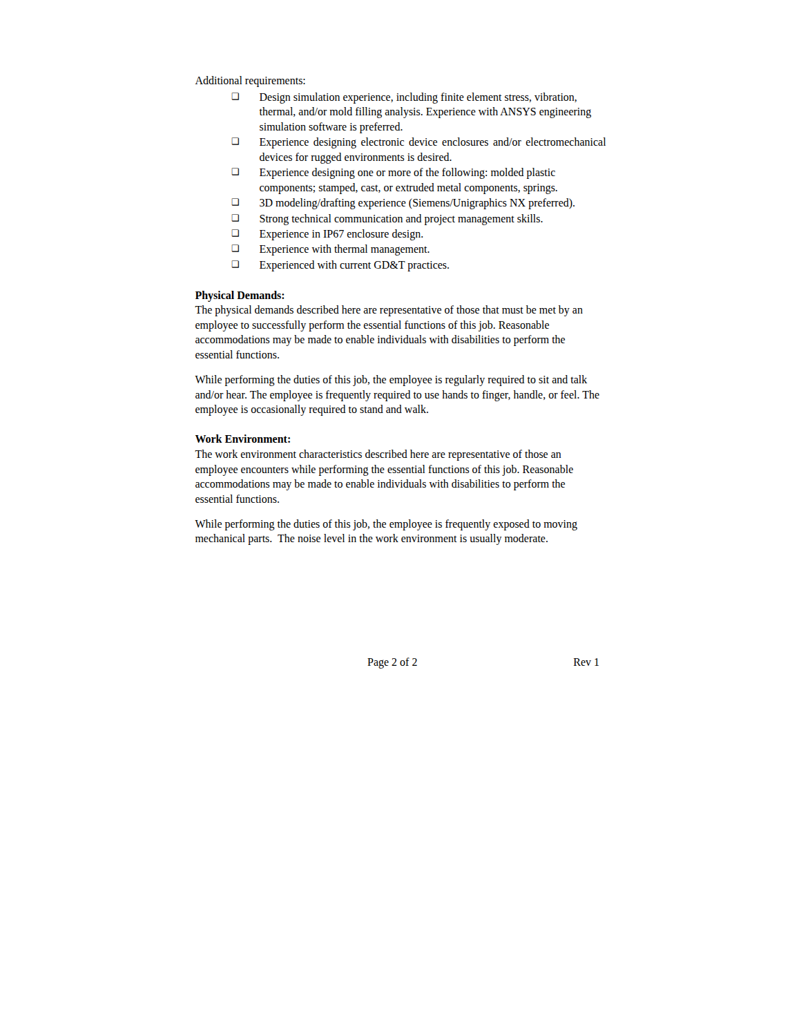Additional requirements:
Design simulation experience, including finite element stress, vibration, thermal, and/or mold filling analysis. Experience with ANSYS engineering simulation software is preferred.
Experience designing electronic device enclosures and/or electromechanical devices for rugged environments is desired.
Experience designing one or more of the following: molded plastic components; stamped, cast, or extruded metal components, springs.
3D modeling/drafting experience (Siemens/Unigraphics NX preferred).
Strong technical communication and project management skills.
Experience in IP67 enclosure design.
Experience with thermal management.
Experienced with current GD&T practices.
Physical Demands:
The physical demands described here are representative of those that must be met by an employee to successfully perform the essential functions of this job. Reasonable accommodations may be made to enable individuals with disabilities to perform the essential functions.
While performing the duties of this job, the employee is regularly required to sit and talk and/or hear. The employee is frequently required to use hands to finger, handle, or feel. The employee is occasionally required to stand and walk.
Work Environment:
The work environment characteristics described here are representative of those an employee encounters while performing the essential functions of this job. Reasonable accommodations may be made to enable individuals with disabilities to perform the essential functions.
While performing the duties of this job, the employee is frequently exposed to moving mechanical parts. The noise level in the work environment is usually moderate.
Page 2 of 2 Rev 1